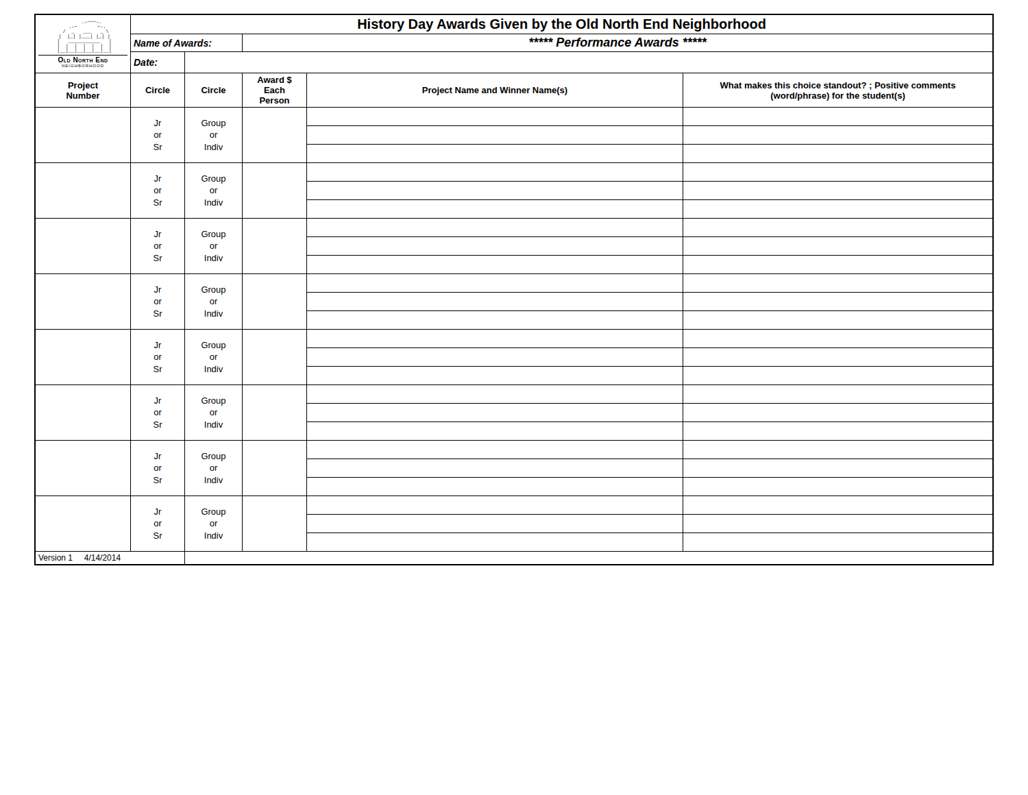| .-~~~-. .-~ ~-. / _ ___ _ \ / /_/ /___/ /_/ / / ___________ / / / / / / / / /__/__/__/__/__/__/ Old North End NEIGHBORHOOD | History Day Awards Given by the Old North End Neighborhood |
| Name of Awards: | ***** Performance Awards ***** |
| Date: | |
| Project Number | Circle | Circle | Award $ Each Person | Project Name and Winner Name(s) | What makes this choice standout? ; Positive comments (word/phrase) for the student(s) |
| | Jr or Sr | Group or Indiv | | | |
| | Jr or Sr | Group or Indiv | | | |
| | Jr or Sr | Group or Indiv | | | |
| | Jr or Sr | Group or Indiv | | | |
| | Jr or Sr | Group or Indiv | | | |
| | Jr or Sr | Group or Indiv | | | |
| | Jr or Sr | Group or Indiv | | | |
| | Jr or Sr | Group or Indiv | | | |
| Version 1 4/14/2014 | |